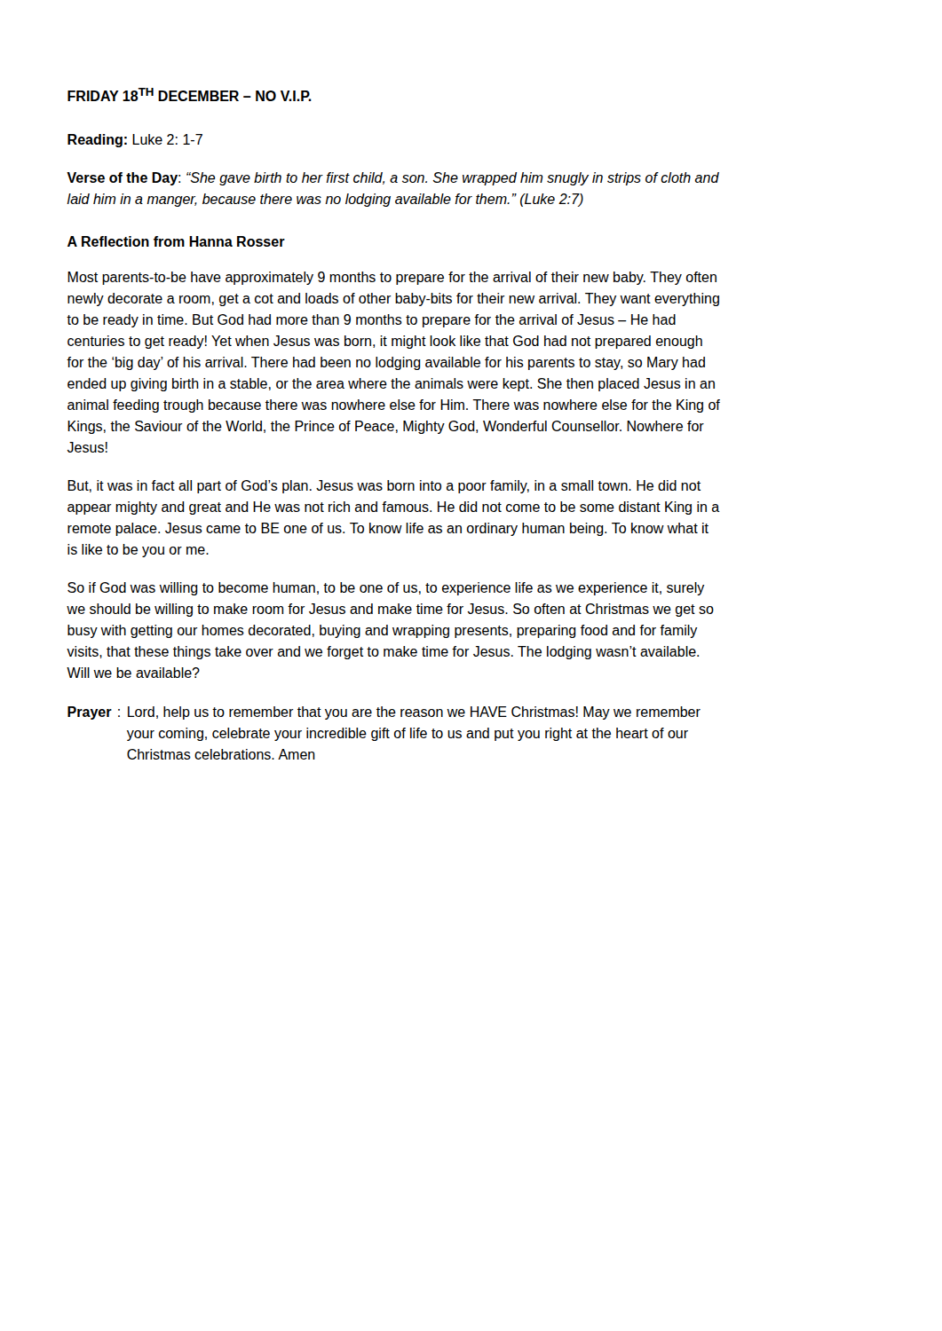FRIDAY 18TH DECEMBER – NO V.I.P.
Reading: Luke 2: 1-7
Verse of the Day: “She gave birth to her first child, a son. She wrapped him snugly in strips of cloth and laid him in a manger, because there was no lodging available for them.” (Luke 2:7)
A Reflection from Hanna Rosser
Most parents-to-be have approximately 9 months to prepare for the arrival of their new baby. They often newly decorate a room, get a cot and loads of other baby-bits for their new arrival. They want everything to be ready in time. But God had more than 9 months to prepare for the arrival of Jesus – He had centuries to get ready! Yet when Jesus was born, it might look like that God had not prepared enough for the ‘big day’ of his arrival. There had been no lodging available for his parents to stay, so Mary had ended up giving birth in a stable, or the area where the animals were kept. She then placed Jesus in an animal feeding trough because there was nowhere else for Him. There was nowhere else for the King of Kings, the Saviour of the World, the Prince of Peace, Mighty God, Wonderful Counsellor. Nowhere for Jesus!
But, it was in fact all part of God’s plan. Jesus was born into a poor family, in a small town. He did not appear mighty and great and He was not rich and famous. He did not come to be some distant King in a remote palace. Jesus came to BE one of us. To know life as an ordinary human being. To know what it is like to be you or me.
So if God was willing to become human, to be one of us, to experience life as we experience it, surely we should be willing to make room for Jesus and make time for Jesus. So often at Christmas we get so busy with getting our homes decorated, buying and wrapping presents, preparing food and for family visits, that these things take over and we forget to make time for Jesus. The lodging wasn’t available. Will we be available?
Prayer:
Lord, help us to remember that you are the reason we HAVE Christmas! May we remember your coming, celebrate your incredible gift of life to us and put you right at the heart of our Christmas celebrations. Amen